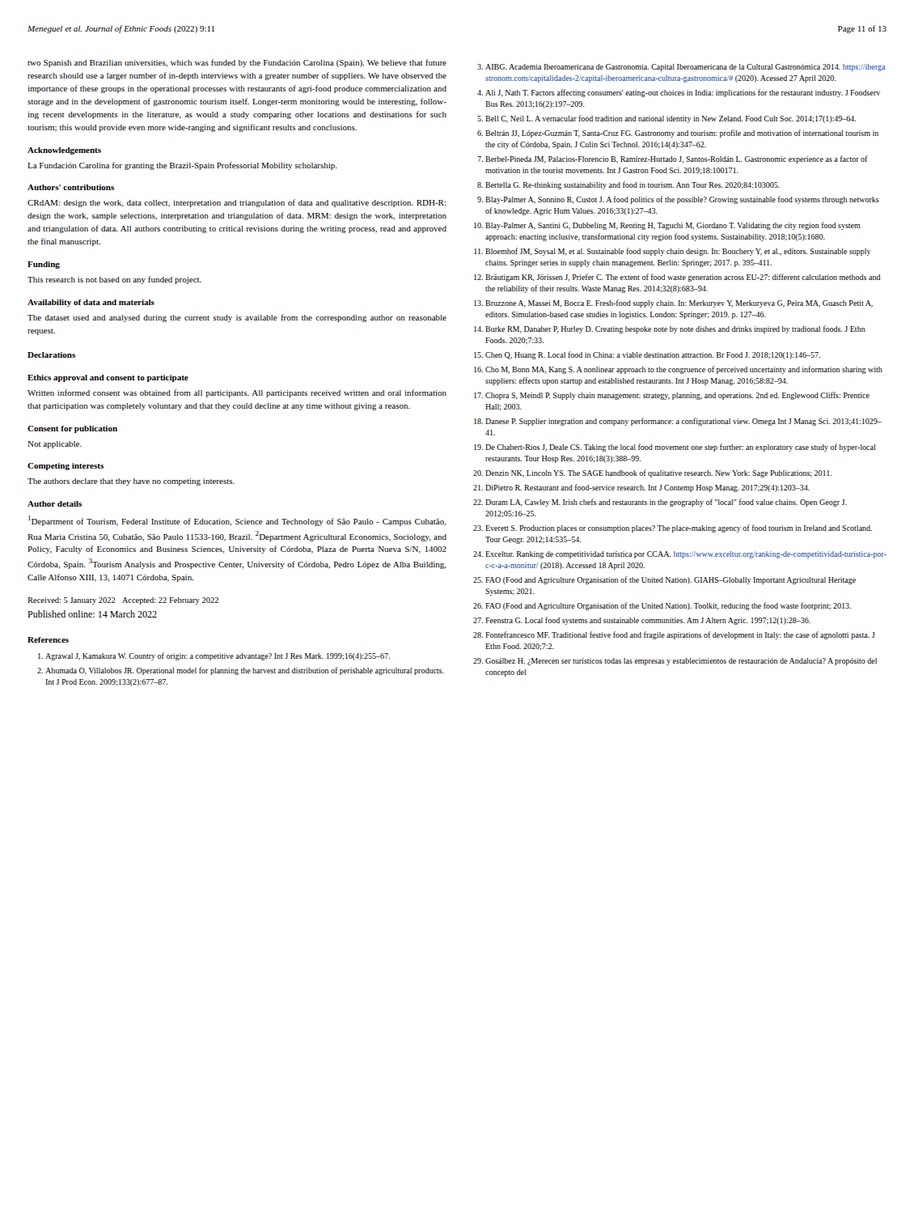Meneguel et al. Journal of Ethnic Foods (2022) 9:11
Page 11 of 13
two Spanish and Brazilian universities, which was funded by the Fundación Carolina (Spain). We believe that future research should use a larger number of in-depth interviews with a greater number of suppliers. We have observed the importance of these groups in the operational processes with restaurants of agri-food produce commercialization and storage and in the development of gastronomic tourism itself. Longer-term monitoring would be interesting, following recent developments in the literature, as would a study comparing other locations and destinations for such tourism; this would provide even more wide-ranging and significant results and conclusions.
Acknowledgements
La Fundación Carolina for granting the Brazil-Spain Professorial Mobility scholarship.
Authors' contributions
CRdAM: design the work, data collect, interpretation and triangulation of data and qualitative description. RDH-R: design the work, sample selections, interpretation and triangulation of data. MRM: design the work, interpretation and triangulation of data. All authors contributing to critical revisions during the writing process, read and approved the final manuscript.
Funding
This research is not based on any funded project.
Availability of data and materials
The dataset used and analysed during the current study is available from the corresponding author on reasonable request.
Declarations
Ethics approval and consent to participate
Written informed consent was obtained from all participants. All participants received written and oral information that participation was completely voluntary and that they could decline at any time without giving a reason.
Consent for publication
Not applicable.
Competing interests
The authors declare that they have no competing interests.
Author details
1Department of Tourism, Federal Institute of Education, Science and Technology of São Paulo - Campus Cubatão, Rua Maria Cristina 50, Cubatão, São Paulo 11533-160, Brazil. 2Department Agricultural Economics, Sociology, and Policy, Faculty of Economics and Business Sciences, University of Córdoba, Plaza de Puerta Nueva S/N, 14002 Córdoba, Spain. 3Tourism Analysis and Prospective Center, University of Córdoba, Pedro López de Alba Building, Calle Alfonso XIII, 13, 14071 Córdoba, Spain.
Received: 5 January 2022 Accepted: 22 February 2022
Published online: 14 March 2022
References
Agrawal J, Kamakura W. Country of origin: a competitive advantage? Int J Res Mark. 1999;16(4):255–67.
Ahumada O, Villalobos JR. Operational model for planning the harvest and distribution of perishable agricultural products. Int J Prod Econ. 2009;133(2):677–87.
AIBG. Academia Iberoamericana de Gastronomia. Capital Iberoamericana de la Cultural Gastronómica 2014. https://ibergastronom.com/capitalidades-2/capital-iberoamericana-cultura-gastronomica/# (2020). Acessed 27 April 2020.
Ali J, Nath T. Factors affecting consumers' eating-out choices in India: implications for the restaurant industry. J Foodserv Bus Res. 2013;16(2):197–209.
Bell C, Neil L. A vernacular food tradition and national identity in New Zeland. Food Cult Soc. 2014;17(1):49–64.
Beltrán JJ, López-Guzmán T, Santa-Cruz FG. Gastronomy and tourism: profile and motivation of international tourism in the city of Córdoba, Spain. J Culin Sci Technol. 2016;14(4):347–62.
Berbel-Pineda JM, Palacios-Florencio B, Ramírez-Hurtado J, Santos-Roldán L. Gastronomic experience as a factor of motivation in the tourist movements. Int J Gastron Food Sci. 2019;18:100171.
Bertella G. Re-thinking sustainability and food in tourism. Ann Tour Res. 2020;84:103005.
Blay-Palmer A, Sonnino R, Custot J. A food politics of the possible? Growing sustainable food systems through networks of knowledge. Agric Hum Values. 2016;33(1):27–43.
Blay-Palmer A, Santini G, Dubbeling M, Renting H, Taguchi M, Giordano T. Validating the city region food system approach: enacting inclusive, transformational city region food systems. Sustainability. 2018;10(5):1680.
Bloemhof JM, Soysal M, et al. Sustainable food supply chain design. In: Bouchery Y, et al., editors. Sustainable supply chains. Springer series in supply chain management. Berlin: Springer; 2017. p. 395–411.
Bräutigam KR, Jörissen J, Priefer C. The extent of food waste generation across EU-27: different calculation methods and the reliability of their results. Waste Manag Res. 2014;32(8):683–94.
Bruzzone A, Massei M, Bocca E. Fresh-food supply chain. In: Merkuryev Y, Merkuryeva G, Peira MA, Guasch Petit A, editors. Simulation-based case studies in logistics. London: Springer; 2019. p. 127–46.
Burke RM, Danaher P, Hurley D. Creating bespoke note by note dishes and drinks inspired by tradional foods. J Ethn Foods. 2020;7:33.
Chen Q, Huang R. Local food in China: a viable destination attraction. Br Food J. 2018;120(1):146–57.
Cho M, Bonn MA, Kang S. A nonlinear approach to the congruence of perceived uncertainty and information sharing with suppliers: effects upon startup and established restaurants. Int J Hosp Manag. 2016;58:82–94.
Chopra S, Meindl P. Supply chain management: strategy, planning, and operations. 2nd ed. Englewood Cliffs: Prentice Hall; 2003.
Danese P. Supplier integration and company performance: a configurational view. Omega Int J Manag Sci. 2013;41:1029–41.
De Chabert-Rios J, Deale CS. Taking the local food movement one step further: an exploratory case study of hyper-local restaurants. Tour Hosp Res. 2016;18(3):388–99.
Denzin NK, Lincoln YS. The SAGE handbook of qualitative research. New York: Sage Publications; 2011.
DiPietro R. Restaurant and food-service research. Int J Contemp Hosp Manag. 2017;29(4):1203–34.
Duram LA, Cawley M. Irish chefs and restaurants in the geography of "local" food value chains. Open Geogr J. 2012;05:16–25.
Everett S. Production places or consumption places? The place-making agency of food tourism in Ireland and Scotland. Tour Geogr. 2012;14:535–54.
Exceltur. Ranking de competitividad turística por CCAA. https://www.exceltur.org/ranking-de-competitividad-turistica-por-c-c-a-a-monitur/ (2018). Accessed 18 April 2020.
FAO (Food and Agriculture Organisation of the United Nation). GIAHS–Globally Important Agricultural Heritage Systems; 2021.
FAO (Food and Agriculture Organisation of the United Nation). Toolkit, reducing the food waste footprint; 2013.
Feenstra G. Local food systems and sustainable communities. Am J Altern Agric. 1997;12(1):28–36.
Fontefrancesco MF. Traditional festive food and fragile aspirations of development in Italy: the case of agnolotti pasta. J Ethn Food. 2020;7:2.
Gosálbez H. ¿Merecen ser turísticos todas las empresas y establecimientos de restauración de Andalucía? A propósito del concepto del